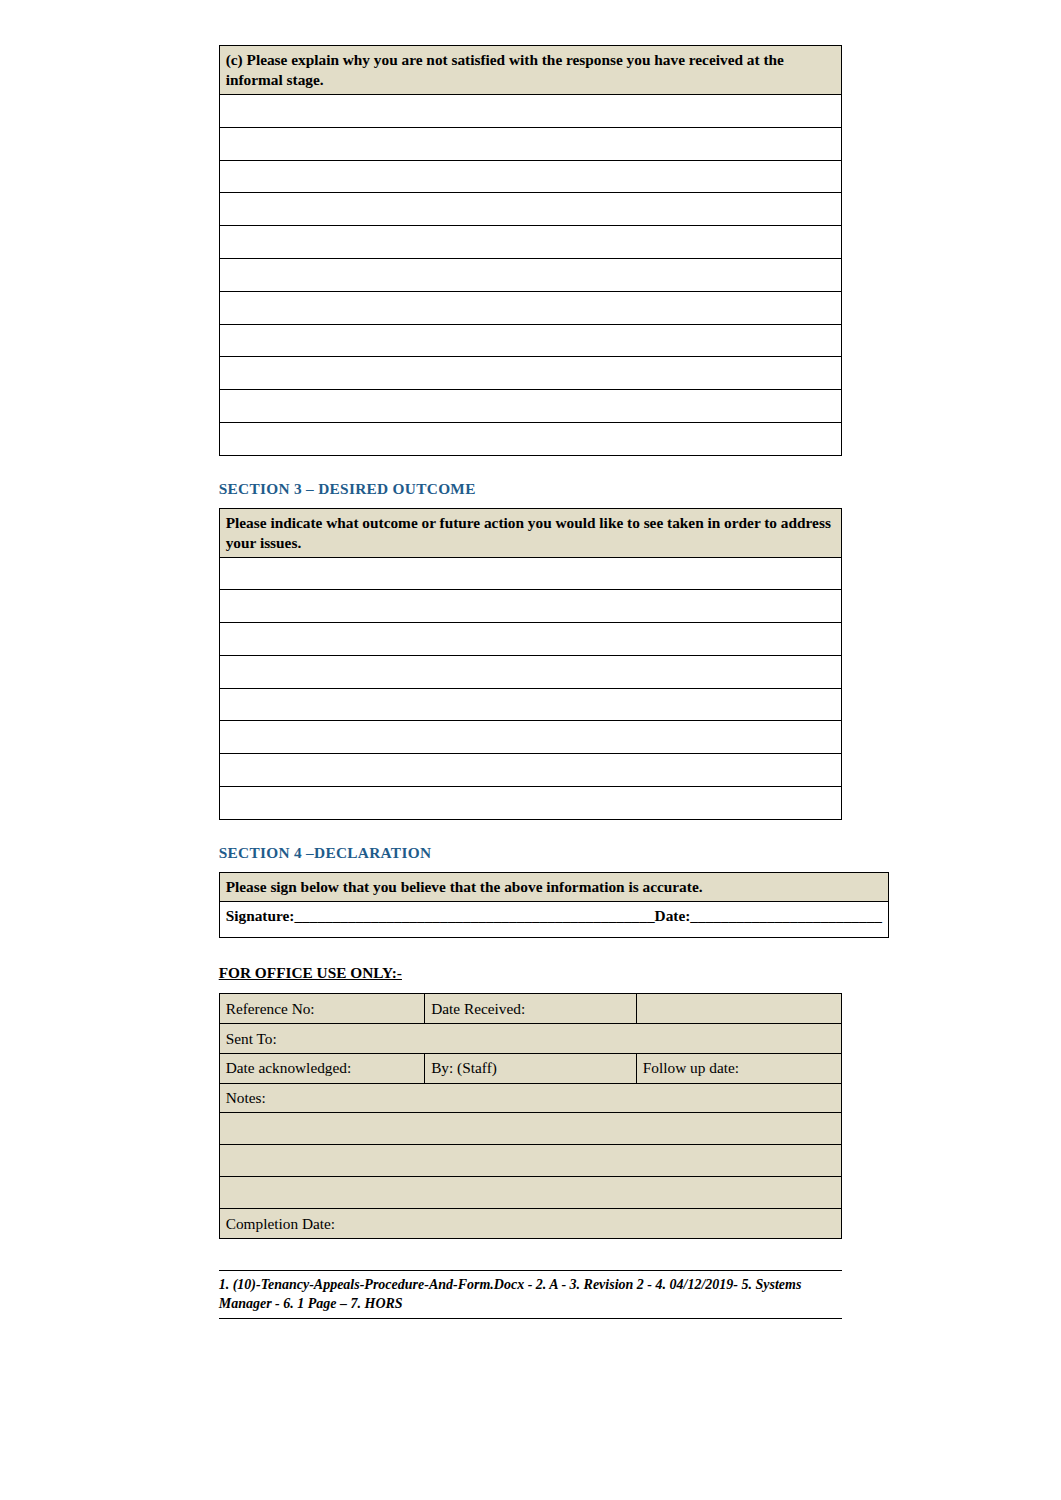| (c) Please explain why you are not satisfied with the response you have received at the informal stage. |
SECTION 3 – DESIRED OUTCOME
| Please indicate what outcome or future action you would like to see taken in order to address your issues. |
SECTION 4 –DECLARATION
| Please sign below that you believe that the above information is accurate. |
| Signature:_______________________________________________ Date :_________________________ |
FOR OFFICE USE ONLY:-
| Reference No: | Date Received: | |
| Sent To: |
| Date acknowledged: | By: (Staff) | Follow up date: |
| Notes: |
| Completion Date: |
1. (10)-Tenancy-Appeals-Procedure-And-Form.Docx - 2. A - 3. Revision 2 - 4. 04/12/2019- 5. Systems Manager - 6. 1 Page – 7. HORS